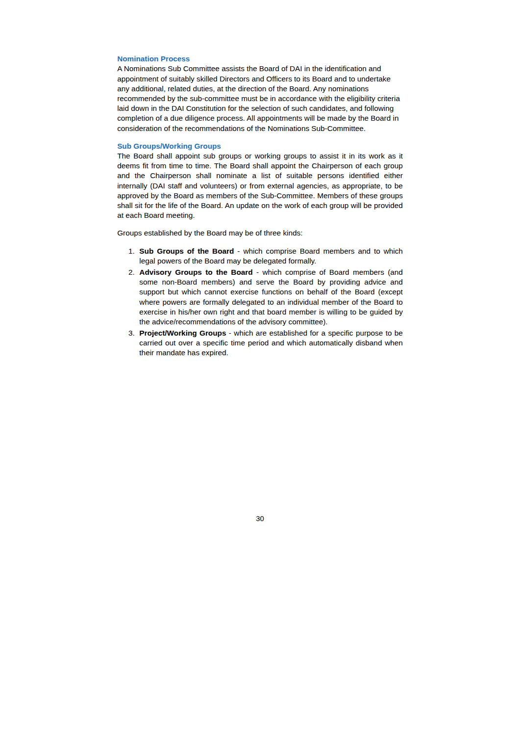Nomination Process
A Nominations Sub Committee assists the Board of DAI in the identification and appointment of suitably skilled Directors and Officers to its Board and to undertake any additional, related duties, at the direction of the Board. Any nominations recommended by the sub-committee must be in accordance with the eligibility criteria laid down in the DAI Constitution for the selection of such candidates, and following completion of a due diligence process. All appointments will be made by the Board in consideration of the recommendations of the Nominations Sub-Committee.
Sub Groups/Working Groups
The Board shall appoint sub groups or working groups to assist it in its work as it deems fit from time to time. The Board shall appoint the Chairperson of each group and the Chairperson shall nominate a list of suitable persons identified either internally (DAI staff and volunteers) or from external agencies, as appropriate, to be approved by the Board as members of the Sub-Committee. Members of these groups shall sit for the life of the Board. An update on the work of each group will be provided at each Board meeting.
Groups established by the Board may be of three kinds:
Sub Groups of the Board - which comprise Board members and to which legal powers of the Board may be delegated formally.
Advisory Groups to the Board - which comprise of Board members (and some non-Board members) and serve the Board by providing advice and support but which cannot exercise functions on behalf of the Board (except where powers are formally delegated to an individual member of the Board to exercise in his/her own right and that board member is willing to be guided by the advice/recommendations of the advisory committee).
Project/Working Groups - which are established for a specific purpose to be carried out over a specific time period and which automatically disband when their mandate has expired.
30